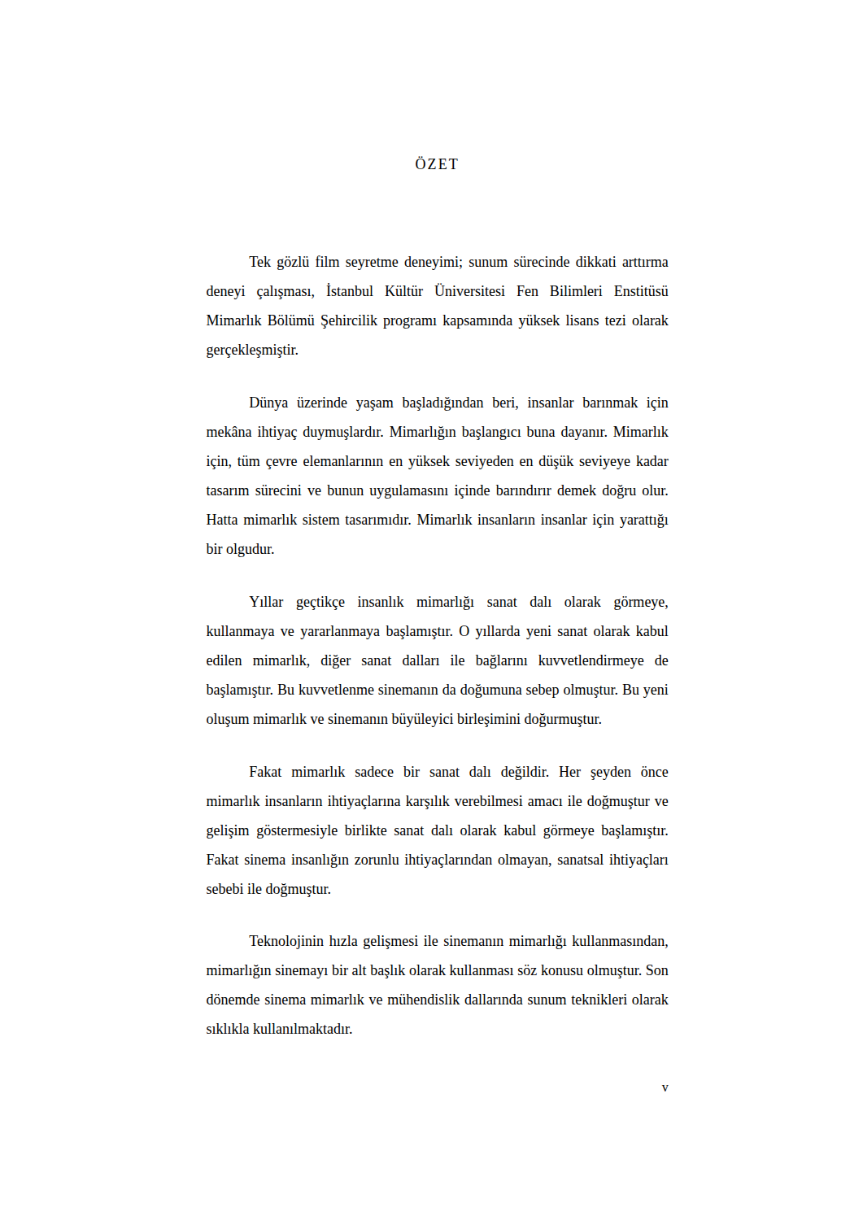ÖZET
Tek gözlü film seyretme deneyimi; sunum sürecinde dikkati arttırma deneyi çalışması, İstanbul Kültür Üniversitesi Fen Bilimleri Enstitüsü Mimarlık Bölümü Şehircilik programı kapsamında yüksek lisans tezi olarak gerçekleşmiştir.
Dünya üzerinde yaşam başladığından beri, insanlar barınmak için mekâna ihtiyaç duymuşlardır. Mimarlığın başlangıcı buna dayanır. Mimarlık için, tüm çevre elemanlarının en yüksek seviyeden en düşük seviyeye kadar tasarım sürecini ve bunun uygulamasını içinde barındırır demek doğru olur. Hatta mimarlık sistem tasarımıdır. Mimarlık insanların insanlar için yarattığı bir olgudur.
Yıllar geçtikçe insanlık mimarlığı sanat dalı olarak görmeye, kullanmaya ve yararlanmaya başlamıştır. O yıllarda yeni sanat olarak kabul edilen mimarlık, diğer sanat dalları ile bağlarını kuvvetlendirmeye de başlamıştır. Bu kuvvetlenme sinemanın da doğumuna sebep olmuştur. Bu yeni oluşum mimarlık ve sinemanın büyüleyici birleşimini doğurmuştur.
Fakat mimarlık sadece bir sanat dalı değildir. Her şeyden önce mimarlık insanların ihtiyaçlarına karşılık verebilmesi amacı ile doğmuştur ve gelişim göstermesiyle birlikte sanat dalı olarak kabul görmeye başlamıştır. Fakat sinema insanlığın zorunlu ihtiyaçlarından olmayan, sanatsal ihtiyaçları sebebi ile doğmuştur.
Teknolojinin hızla gelişmesi ile sinemanın mimarlığı kullanmasından, mimarlığın sinemayı bir alt başlık olarak kullanması söz konusu olmuştur. Son dönemde sinema mimarlık ve mühendislik dallarında sunum teknikleri olarak sıklıkla kullanılmaktadır.
v